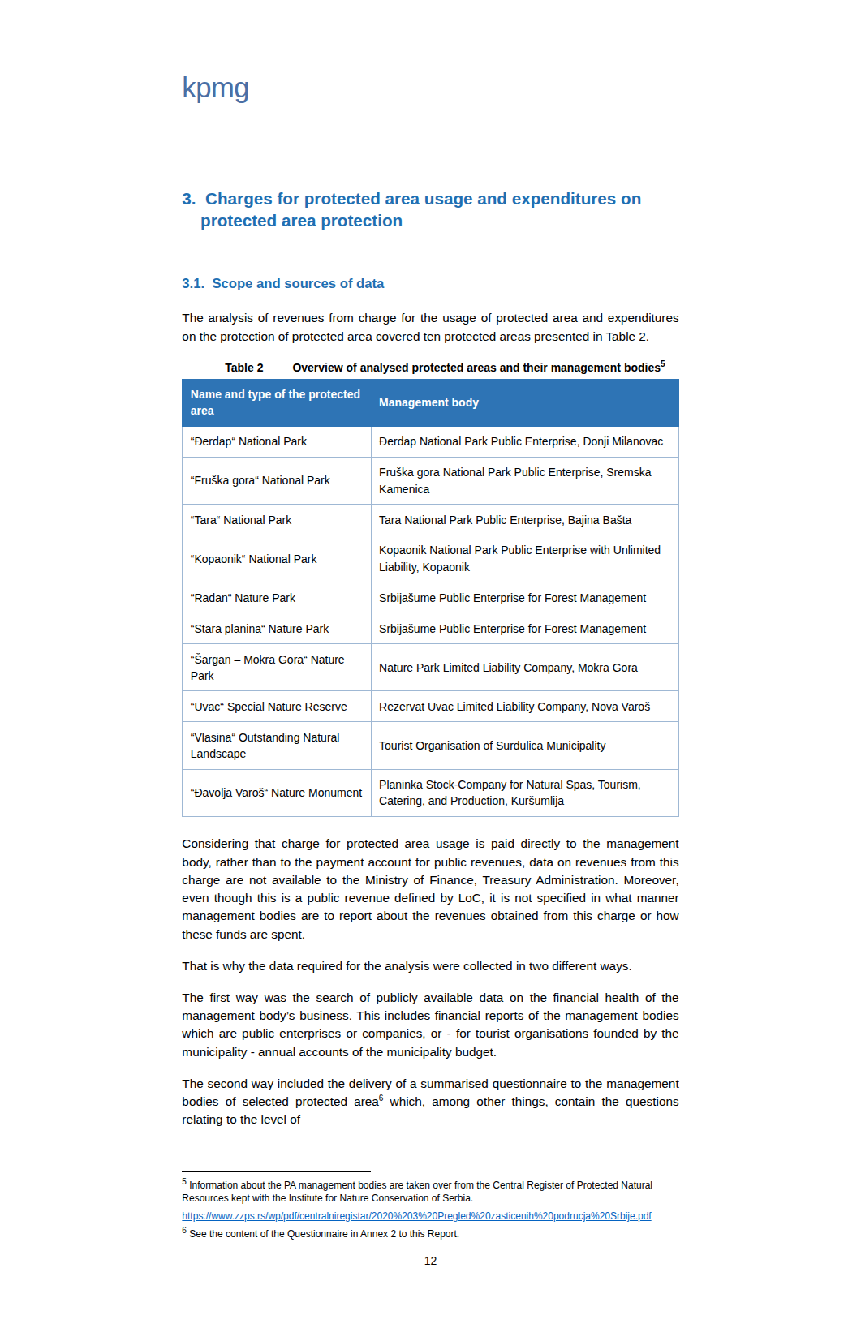kpmg
3. Charges for protected area usage and expenditures on protected area protection
3.1. Scope and sources of data
The analysis of revenues from charge for the usage of protected area and expenditures on the protection of protected area covered ten protected areas presented in Table 2.
Table 2 Overview of analysed protected areas and their management bodies5
| Name and type of the protected area | Management body |
| --- | --- |
| “Đerdap“ National Park | Đerdap National Park Public Enterprise, Donji Milanovac |
| “Fruška gora“ National Park | Fruška gora National Park Public Enterprise, Sremska Kamenica |
| “Tara“ National Park | Tara National Park Public Enterprise, Bajina Bašta |
| “Kopaonik“ National Park | Kopaonik National Park Public Enterprise with Unlimited Liability, Kopaonik |
| “Radan“ Nature Park | Srbijašume Public Enterprise for Forest Management |
| “Stara planina“ Nature Park | Srbijašume Public Enterprise for Forest Management |
| “Šargan – Mokra Gora“ Nature Park | Nature Park Limited Liability Company, Mokra Gora |
| “Uvac“ Special Nature Reserve | Rezervat Uvac Limited Liability Company, Nova Varoš |
| “Vlasina“ Outstanding Natural Landscape | Tourist Organisation of Surdulica Municipality |
| “Đavolja Varoš“ Nature Monument | Planinka Stock-Company for Natural Spas, Tourism, Catering, and Production, Kuršumlija |
Considering that charge for protected area usage is paid directly to the management body, rather than to the payment account for public revenues, data on revenues from this charge are not available to the Ministry of Finance, Treasury Administration. Moreover, even though this is a public revenue defined by LoC, it is not specified in what manner management bodies are to report about the revenues obtained from this charge or how these funds are spent.
That is why the data required for the analysis were collected in two different ways.
The first way was the search of publicly available data on the financial health of the management body’s business. This includes financial reports of the management bodies which are public enterprises or companies, or - for tourist organisations founded by the municipality - annual accounts of the municipality budget.
The second way included the delivery of a summarised questionnaire to the management bodies of selected protected area6 which, among other things, contain the questions relating to the level of
5 Information about the PA management bodies are taken over from the Central Register of Protected Natural Resources kept with the Institute for Nature Conservation of Serbia.
https://www.zzps.rs/wp/pdf/centralniregistar/2020%203%20Pregled%20zasticenih%20podrucja%20Srbije.pdf
6 See the content of the Questionnaire in Annex 2 to this Report.
12